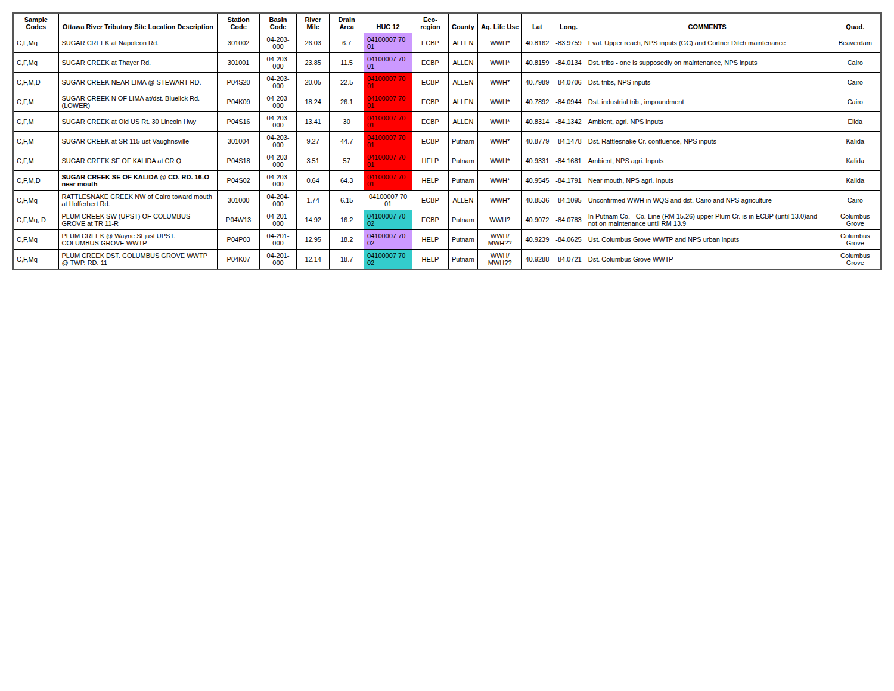| Sample Codes | Ottawa River Tributary Site Location Description | Station Code | Basin Code | River Mile | Drain Area | HUC 12 | Eco-region | County | Aq. Life Use | Lat | Long. | COMMENTS | Quad. |
| --- | --- | --- | --- | --- | --- | --- | --- | --- | --- | --- | --- | --- | --- |
| C,F,Mq | SUGAR CREEK at Napoleon Rd. | 301002 | 04-203-000 | 26.03 | 6.7 | 04100007 70 01 | ECBP | ALLEN | WWH* | 40.8162 | -83.9759 | Eval. Upper reach, NPS inputs (GC) and Cortner Ditch maintenance | Beaverdam |
| C,F,Mq | SUGAR CREEK at Thayer Rd. | 301001 | 04-203-000 | 23.85 | 11.5 | 04100007 70 01 | ECBP | ALLEN | WWH* | 40.8159 | -84.0134 | Dst. tribs - one is supposedly on maintenance, NPS inputs | Cairo |
| C,F,M,D | SUGAR CREEK NEAR LIMA @ STEWART RD. | P04S20 | 04-203-000 | 20.05 | 22.5 | 04100007 70 01 | ECBP | ALLEN | WWH* | 40.7989 | -84.0706 | Dst. tribs, NPS inputs | Cairo |
| C,F,M | SUGAR CREEK N OF LIMA at/dst. Bluelick Rd. (LOWER) | P04K09 | 04-203-000 | 18.24 | 26.1 | 04100007 70 01 | ECBP | ALLEN | WWH* | 40.7892 | -84.0944 | Dst. industrial trib., impoundment | Cairo |
| C,F,M | SUGAR CREEK at Old US Rt. 30 Lincoln Hwy | P04S16 | 04-203-000 | 13.41 | 30 | 04100007 70 01 | ECBP | ALLEN | WWH* | 40.8314 | -84.1342 | Ambient, agri. NPS inputs | Elida |
| C,F,M | SUGAR CREEK at SR 115 ust Vaughnsville | 301004 | 04-203-000 | 9.27 | 44.7 | 04100007 70 01 | ECBP | Putnam | WWH* | 40.8779 | -84.1478 | Dst. Rattlesnake Cr. confluence, NPS inputs | Kalida |
| C,F,M | SUGAR CREEK SE OF KALIDA at CR Q | P04S18 | 04-203-000 | 3.51 | 57 | 04100007 70 01 | HELP | Putnam | WWH* | 40.9331 | -84.1681 | Ambient, NPS agri. Inputs | Kalida |
| C,F,M,D | SUGAR CREEK SE OF KALIDA @ CO. RD. 16-O near mouth | P04S02 | 04-203-000 | 0.64 | 64.3 | 04100007 70 01 | HELP | Putnam | WWH* | 40.9545 | -84.1791 | Near mouth, NPS agri. Inputs | Kalida |
| C,F,Mq | RATTLESNAKE CREEK NW of Cairo toward mouth at Hofferbert Rd. | 301000 | 04-204-000 | 1.74 | 6.15 | 04100007 70 01 | ECBP | ALLEN | WWH* | 40.8536 | -84.1095 | Unconfirmed WWH in WQS and dst. Cairo and NPS agriculture | Cairo |
| C,F,Mq, D | PLUM CREEK SW (UPST) OF COLUMBUS GROVE at TR 11-R | P04W13 | 04-201-000 | 14.92 | 16.2 | 04100007 70 02 | ECBP | Putnam | WWH? | 40.9072 | -84.0783 | In Putnam Co. - Co. Line (RM 15.26) upper Plum Cr. is in ECBP (until 13.0)and not on maintenance until RM 13.9 | Columbus Grove |
| C,F,Mq | PLUM CREEK @ Wayne St just UPST. COLUMBUS GROVE WWTP | P04P03 | 04-201-000 | 12.95 | 18.2 | 04100007 70 02 | HELP | Putnam | WWH/ MWH?? | 40.9239 | -84.0625 | Ust. Columbus Grove WWTP and NPS urban inputs | Columbus Grove |
| C,F,Mq | PLUM CREEK DST. COLUMBUS GROVE WWTP @ TWP. RD. 11 | P04K07 | 04-201-000 | 12.14 | 18.7 | 04100007 70 02 | HELP | Putnam | WWH/ MWH?? | 40.9288 | -84.0721 | Dst. Columbus Grove WWTP | Columbus Grove |